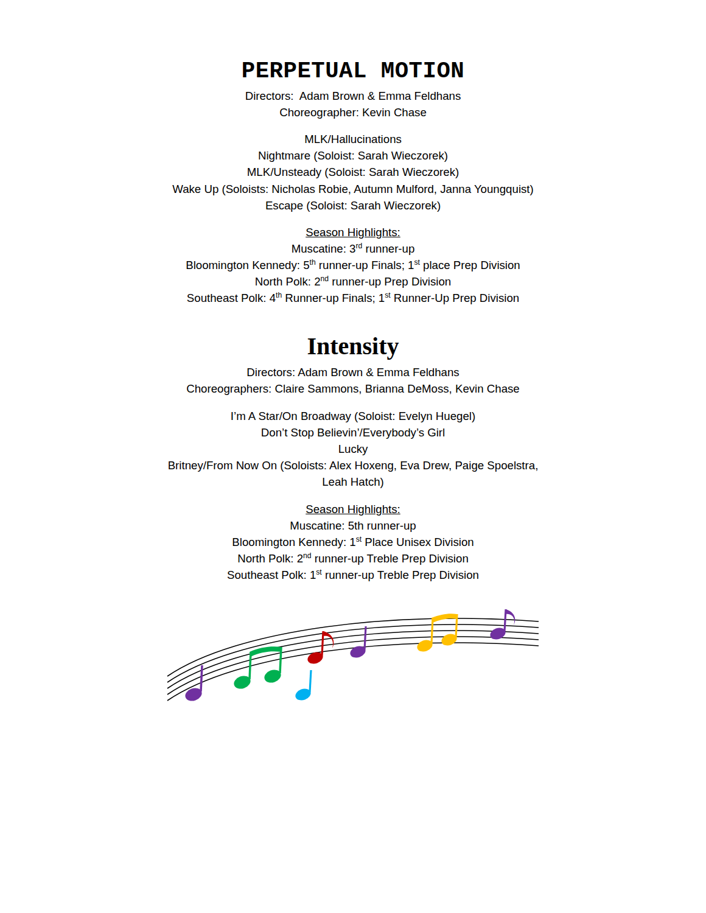Perpetual Motion
Directors: Adam Brown & Emma Feldhans
Choreographer: Kevin Chase
MLK/Hallucinations
Nightmare (Soloist: Sarah Wieczorek)
MLK/Unsteady (Soloist: Sarah Wieczorek)
Wake Up (Soloists: Nicholas Robie, Autumn Mulford, Janna Youngquist)
Escape (Soloist: Sarah Wieczorek)
Season Highlights:
Muscatine: 3rd runner-up
Bloomington Kennedy: 5th runner-up Finals; 1st place Prep Division
North Polk: 2nd runner-up Prep Division
Southeast Polk: 4th Runner-up Finals; 1st Runner-Up Prep Division
Intensity
Directors: Adam Brown & Emma Feldhans
Choreographers: Claire Sammons, Brianna DeMoss, Kevin Chase
I’m A Star/On Broadway (Soloist: Evelyn Huegel)
Don’t Stop Believin’/Everybody’s Girl
Lucky
Britney/From Now On (Soloists: Alex Hoxeng, Eva Drew, Paige Spoelstra, Leah Hatch)
Season Highlights:
Muscatine: 5th runner-up
Bloomington Kennedy: 1st Place Unisex Division
North Polk: 2nd runner-up Treble Prep Division
Southeast Polk: 1st runner-up Treble Prep Division